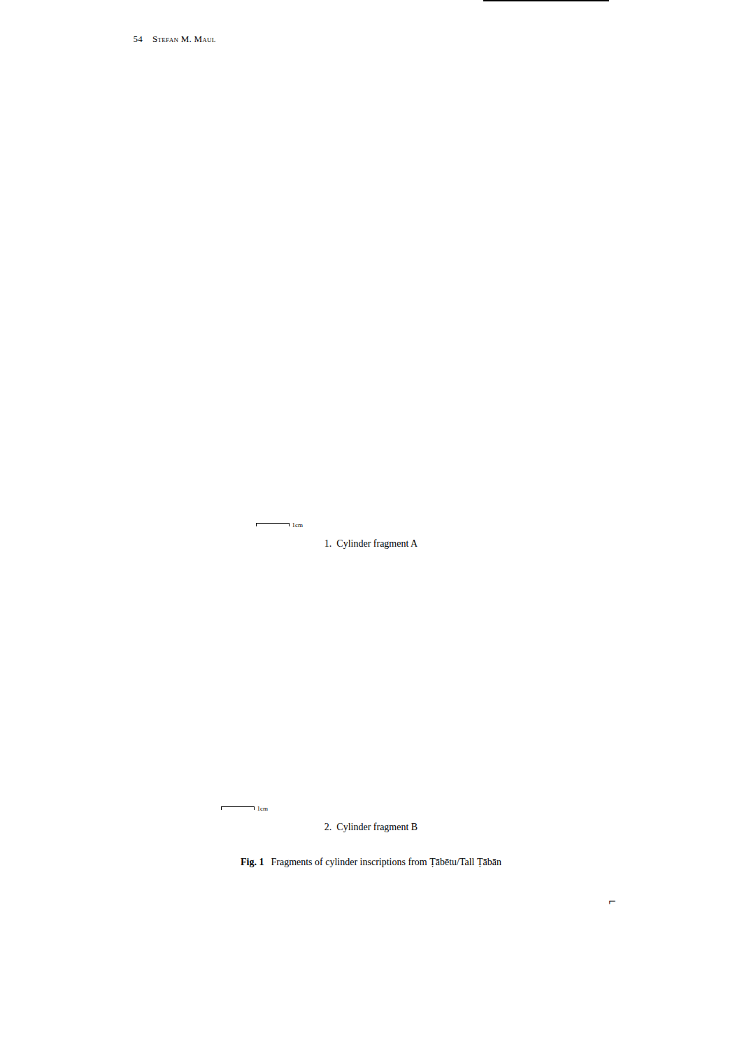54 Stefan M. Maul
1cm
1. Cylinder fragment A
1cm
2. Cylinder fragment B
Fig. 1 Fragments of cylinder inscriptions from Ṭābētu/Tall Ṭābān
⌐